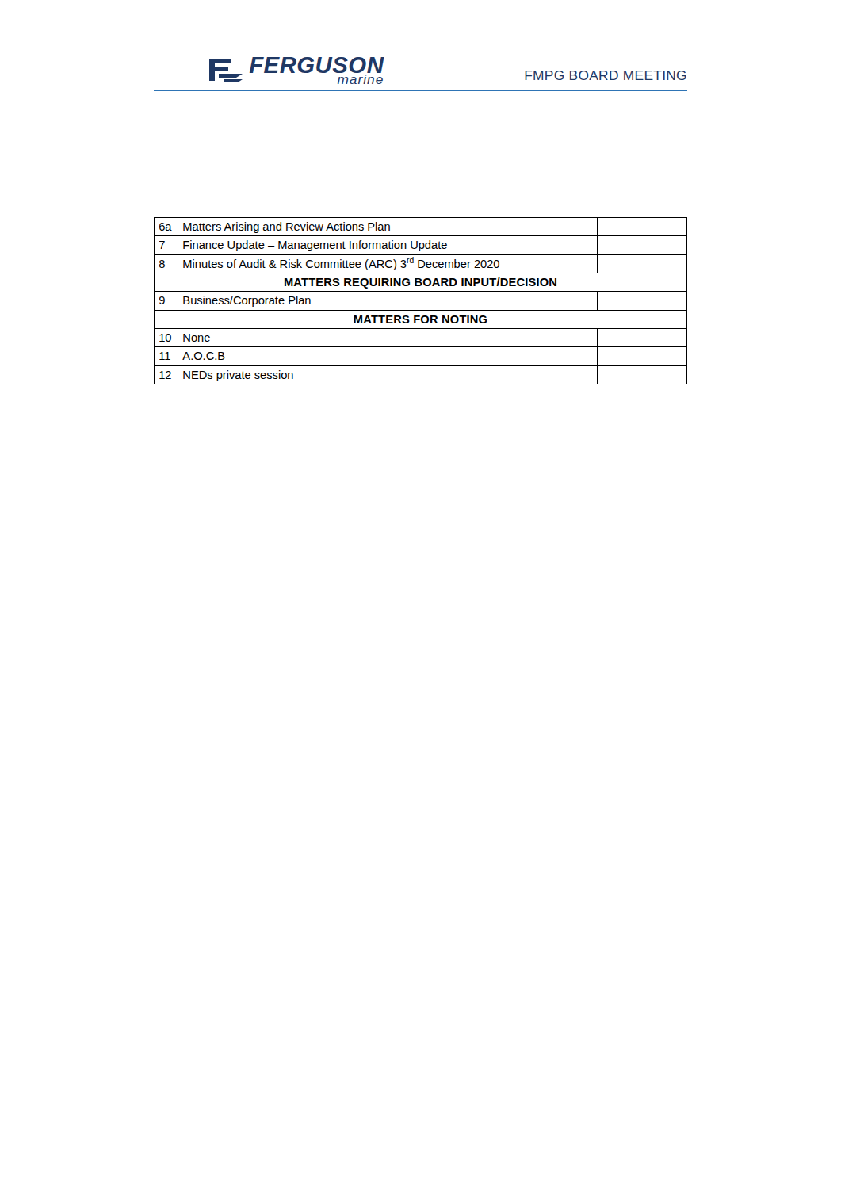FERGUSON marine
FMPG BOARD MEETING
| 6a | Matters Arising and Review Actions Plan | |
| 7 | Finance Update – Management Information Update | |
| 8 | Minutes of Audit & Risk Committee (ARC) 3 rd December 2020 | |
| MATTERS REQUIRING BOARD INPUT/DECISION |
| 9 | Business/Corporate Plan | |
| MATTERS FOR NOTING |
| 10 | None | |
| 11 | A.O.C.B | |
| 12 | NEDs private session | |